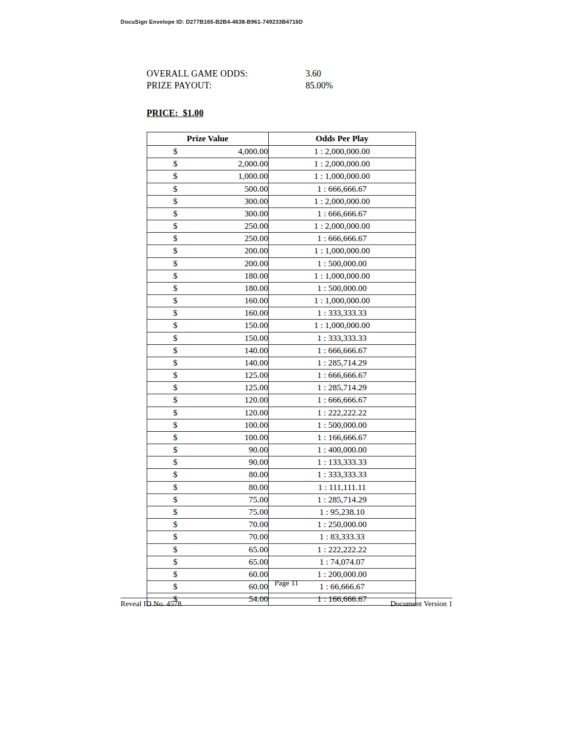DocuSign Envelope ID: D277B165-B2B4-4638-B961-749233B4716D
OVERALL GAME ODDS: 3.60
PRIZE PAYOUT: 85.00%
PRICE: $1.00
| Prize Value | Odds Per Play |
| --- | --- |
| $ 4,000.00 | 1 : 2,000,000.00 |
| $ 2,000.00 | 1 : 2,000,000.00 |
| $ 1,000.00 | 1 : 1,000,000.00 |
| $ 500.00 | 1 : 666,666.67 |
| $ 300.00 | 1 : 2,000,000.00 |
| $ 300.00 | 1 : 666,666.67 |
| $ 250.00 | 1 : 2,000,000.00 |
| $ 250.00 | 1 : 666,666.67 |
| $ 200.00 | 1 : 1,000,000.00 |
| $ 200.00 | 1 : 500,000.00 |
| $ 180.00 | 1 : 1,000,000.00 |
| $ 180.00 | 1 : 500,000.00 |
| $ 160.00 | 1 : 1,000,000.00 |
| $ 160.00 | 1 : 333,333.33 |
| $ 150.00 | 1 : 1,000,000.00 |
| $ 150.00 | 1 : 333,333.33 |
| $ 140.00 | 1 : 666,666.67 |
| $ 140.00 | 1 : 285,714.29 |
| $ 125.00 | 1 : 666,666.67 |
| $ 125.00 | 1 : 285,714.29 |
| $ 120.00 | 1 : 666,666.67 |
| $ 120.00 | 1 : 222,222.22 |
| $ 100.00 | 1 : 500,000.00 |
| $ 100.00 | 1 : 166,666.67 |
| $ 90.00 | 1 : 400,000.00 |
| $ 90.00 | 1 : 133,333.33 |
| $ 80.00 | 1 : 333,333.33 |
| $ 80.00 | 1 : 111,111.11 |
| $ 75.00 | 1 : 285,714.29 |
| $ 75.00 | 1 : 95,238.10 |
| $ 70.00 | 1 : 250,000.00 |
| $ 70.00 | 1 : 83,333.33 |
| $ 65.00 | 1 : 222,222.22 |
| $ 65.00 | 1 : 74,074.07 |
| $ 60.00 | 1 : 200,000.00 |
| $ 60.00 | 1 : 66,666.67 |
| $ 54.00 | 1 : 166,666.67 |
Page 11
Reveal ID No. 4578 Document Version 1